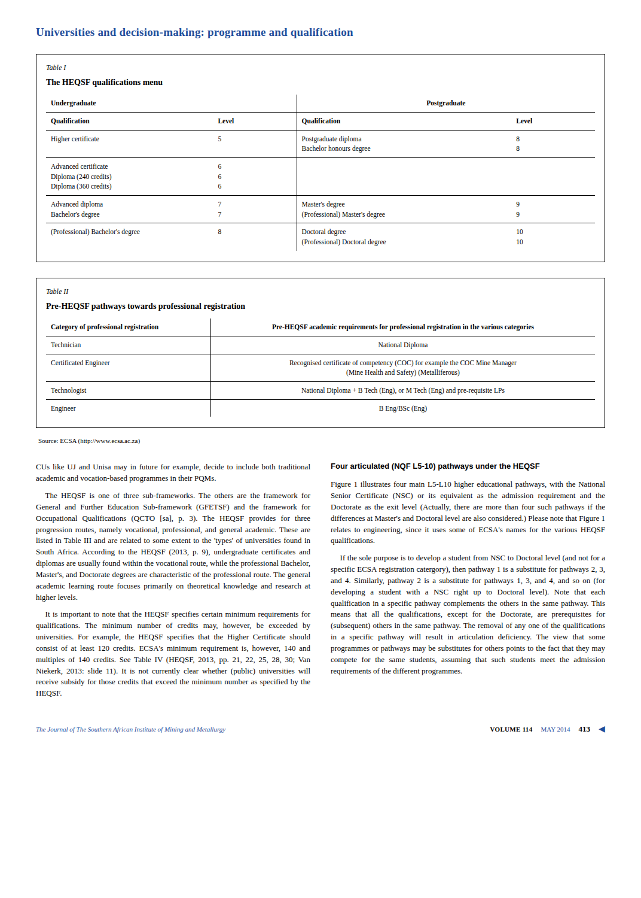Universities and decision-making: programme and qualification
Table I
The HEQSF qualifications menu
| Undergraduate | Postgraduate |
| --- | --- |
| Qualification | Level | Qualification | Level |
| Higher certificate | 5 | Postgraduate diploma Bachelor honours degree | 8 8 |
| Advanced certificate Diploma (240 credits) Diploma (360 credits) | 6 6 6 | | |
| Advanced diploma Bachelor's degree | 7 7 | Master's degree (Professional) Master's degree | 9 9 |
| (Professional) Bachelor's degree | 8 | Doctoral degree (Professional) Doctoral degree | 10 10 |
Table II
Pre-HEQSF pathways towards professional registration
| Category of professional registration | Pre-HEQSF academic requirements for professional registration in the various categories |
| --- | --- |
| Technician | National Diploma |
| Certificated Engineer | Recognised certificate of competency (COC) for example the COC Mine Manager (Mine Health and Safety) (Metalliferous) |
| Technologist | National Diploma + B Tech (Eng), or M Tech (Eng) and pre-requisite LPs |
| Engineer | B Eng/BSc (Eng) |
Source: ECSA (http://www.ecsa.ac.za)
CUs like UJ and Unisa may in future for example, decide to include both traditional academic and vocation-based programmes in their PQMs.
The HEQSF is one of three sub-frameworks. The others are the framework for General and Further Education Sub-framework (GFETSF) and the framework for Occupational Qualifications (QCTO [sa], p. 3). The HEQSF provides for three progression routes, namely vocational, professional, and general academic. These are listed in Table III and are related to some extent to the 'types' of universities found in South Africa. According to the HEQSF (2013, p. 9), undergraduate certificates and diplomas are usually found within the vocational route, while the professional Bachelor, Master's, and Doctorate degrees are characteristic of the professional route. The general academic learning route focuses primarily on theoretical knowledge and research at higher levels.
It is important to note that the HEQSF specifies certain minimum requirements for qualifications. The minimum number of credits may, however, be exceeded by universities. For example, the HEQSF specifies that the Higher Certificate should consist of at least 120 credits. ECSA's minimum requirement is, however, 140 and multiples of 140 credits. See Table IV (HEQSF, 2013, pp. 21, 22, 25, 28, 30; Van Niekerk, 2013: slide 11). It is not currently clear whether (public) universities will receive subsidy for those credits that exceed the minimum number as specified by the HEQSF.
Four articulated (NQF L5-10) pathways under the HEQSF
Figure 1 illustrates four main L5-L10 higher educational pathways, with the National Senior Certificate (NSC) or its equivalent as the admission requirement and the Doctorate as the exit level (Actually, there are more than four such pathways if the differences at Master's and Doctoral level are also considered.) Please note that Figure 1 relates to engineering, since it uses some of ECSA's names for the various HEQSF qualifications.
If the sole purpose is to develop a student from NSC to Doctoral level (and not for a specific ECSA registration catergory), then pathway 1 is a substitute for pathways 2, 3, and 4. Similarly, pathway 2 is a substitute for pathways 1, 3, and 4, and so on (for developing a student with a NSC right up to Doctoral level). Note that each qualification in a specific pathway complements the others in the same pathway. This means that all the qualifications, except for the Doctorate, are prerequisites for (subsequent) others in the same pathway. The removal of any one of the qualifications in a specific pathway will result in articulation deficiency. The view that some programmes or pathways may be substitutes for others points to the fact that they may compete for the same students, assuming that such students meet the admission requirements of the different programmes.
The Journal of The Southern African Institute of Mining and Metallurgy
VOLUME 114 MAY 2014 413 ◀